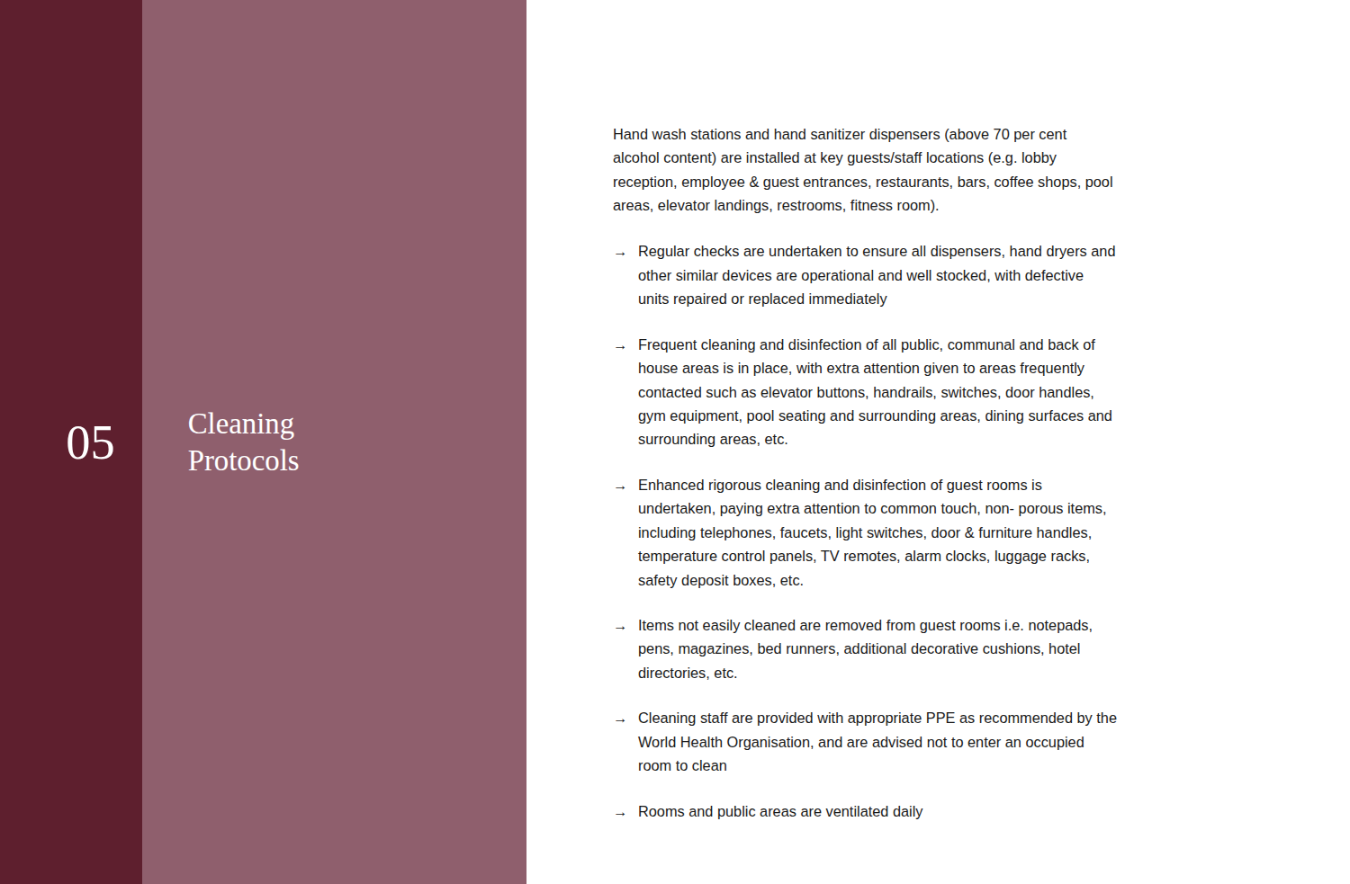05
Cleaning
Protocols
Hand wash stations and hand sanitizer dispensers (above 70 per cent alcohol content) are installed at key guests/staff locations (e.g. lobby reception, employee & guest entrances, restaurants, bars, coffee shops, pool areas, elevator landings, restrooms, fitness room).
Regular checks are undertaken to ensure all dispensers, hand dryers and other similar devices are operational and well stocked, with defective units repaired or replaced immediately
Frequent cleaning and disinfection of all public, communal and back of house areas is in place, with extra attention given to areas frequently contacted such as elevator buttons, handrails, switches, door handles, gym equipment, pool seating and surrounding areas, dining surfaces and surrounding areas, etc.
Enhanced rigorous cleaning and disinfection of guest rooms is undertaken, paying extra attention to common touch, non- porous items, including telephones, faucets, light switches, door & furniture handles, temperature control panels, TV remotes, alarm clocks, luggage racks, safety deposit boxes, etc.
Items not easily cleaned are removed from guest rooms i.e. notepads, pens, magazines, bed runners, additional decorative cushions, hotel directories, etc.
Cleaning staff are provided with appropriate PPE as recommended by the World Health Organisation, and are advised not to enter an occupied room to clean
Rooms and public areas are ventilated daily